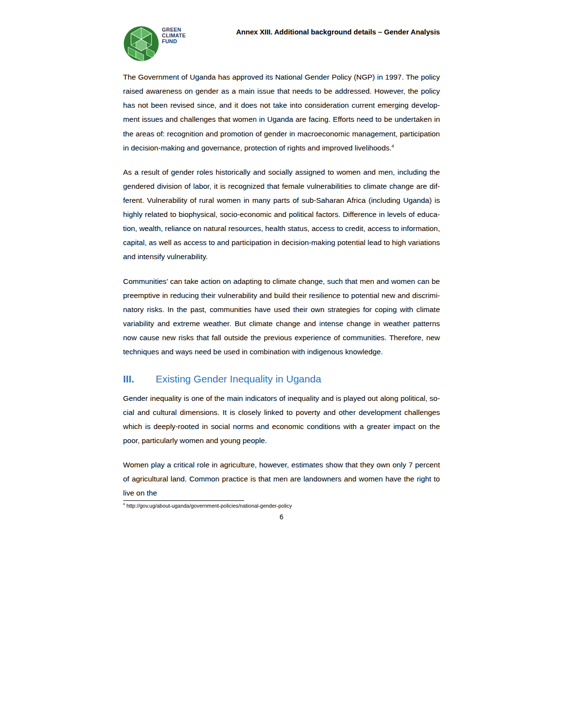GREEN
CLIMATE
FUND
Annex XIII. Additional background details – Gender Analysis
The Government of Uganda has approved its National Gender Policy (NGP) in 1997. The policy raised awareness on gender as a main issue that needs to be addressed. However, the policy has not been revised since, and it does not take into consideration current emerging development issues and challenges that women in Uganda are facing. Efforts need to be undertaken in the areas of: recognition and promotion of gender in macroeconomic management, participation in decision-making and governance, protection of rights and improved livelihoods.4
As a result of gender roles historically and socially assigned to women and men, including the gendered division of labor, it is recognized that female vulnerabilities to climate change are different. Vulnerability of rural women in many parts of sub-Saharan Africa (including Uganda) is highly related to biophysical, socio-economic and political factors. Difference in levels of education, wealth, reliance on natural resources, health status, access to credit, access to information, capital, as well as access to and participation in decision-making potential lead to high variations and intensify vulnerability.
Communities’ can take action on adapting to climate change, such that men and women can be preemptive in reducing their vulnerability and build their resilience to potential new and discriminatory risks. In the past, communities have used their own strategies for coping with climate variability and extreme weather. But climate change and intense change in weather patterns now cause new risks that fall outside the previous experience of communities. Therefore, new techniques and ways need be used in combination with indigenous knowledge.
III. Existing Gender Inequality in Uganda
Gender inequality is one of the main indicators of inequality and is played out along political, social and cultural dimensions. It is closely linked to poverty and other development challenges which is deeply-rooted in social norms and economic conditions with a greater impact on the poor, particularly women and young people.
Women play a critical role in agriculture, however, estimates show that they own only 7 percent of agricultural land. Common practice is that men are landowners and women have the right to live on the
4 http://gov.ug/about-uganda/government-policies/national-gender-policy
6